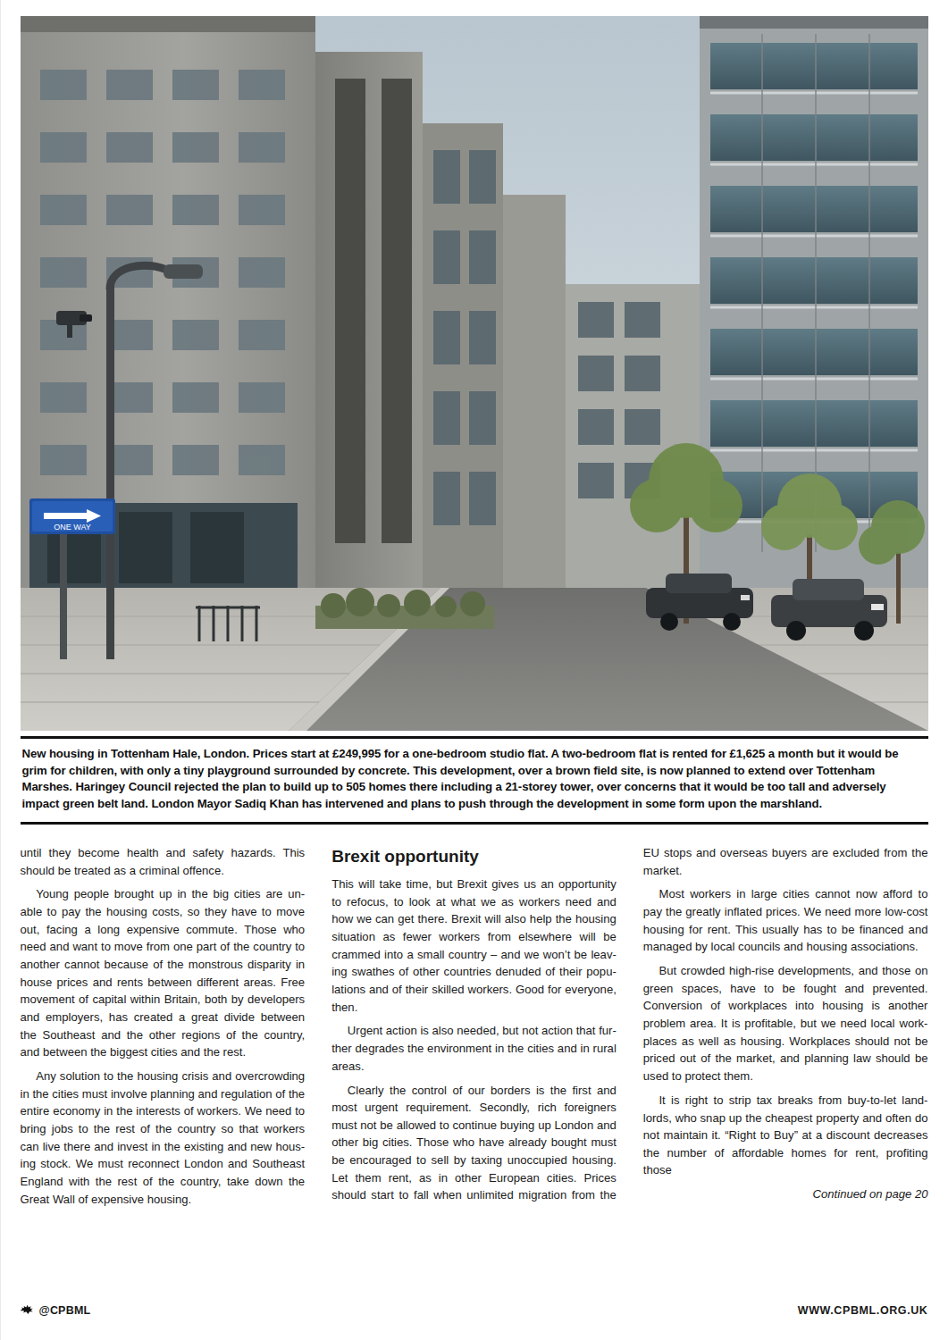ONE WAY
New housing in Tottenham Hale, London. Prices start at £249,995 for a one-bedroom studio flat. A two-bedroom flat is rented for £1,625 a month but it would be grim for children, with only a tiny playground surrounded by concrete. This development, over a brown field site, is now planned to extend over Tottenham Marshes. Haringey Council rejected the plan to build up to 505 homes there including a 21-storey tower, over concerns that it would be too tall and adversely impact green belt land. London Mayor Sadiq Khan has intervened and plans to push through the development in some form upon the marshland.
until they become health and safety hazards. This should be treated as a criminal offence.
Young people brought up in the big cities are unable to pay the housing costs, so they have to move out, facing a long expensive commute. Those who need and want to move from one part of the country to another cannot because of the monstrous disparity in house prices and rents between different areas. Free movement of capital within Britain, both by developers and employers, has created a great divide between the Southeast and the other regions of the country, and between the biggest cities and the rest.
Any solution to the housing crisis and overcrowding in the cities must involve planning and regulation of the entire economy in the interests of workers. We need to bring jobs to the rest of the country so that workers can live there and invest in the existing and new housing stock. We must reconnect London and Southeast England with the rest of the country, take down the Great Wall of expensive housing.
Brexit opportunity
This will take time, but Brexit gives us an opportunity to refocus, to look at what we as workers need and how we can get there. Brexit will also help the housing situation as fewer workers from elsewhere will be crammed into a small country – and we won’t be leaving swathes of other countries denuded of their populations and of their skilled workers. Good for everyone, then.
Urgent action is also needed, but not action that further degrades the environment in the cities and in rural areas.
Clearly the control of our borders is the first and most urgent requirement. Secondly, rich foreigners must not be allowed to continue buying up London and other big cities. Those who have already bought must be encouraged to sell by taxing unoccupied housing. Let them rent, as in other European cities. Prices should start to fall when unlimited migration from the EU stops and overseas buyers are excluded from the market.
Most workers in large cities cannot now afford to pay the greatly inflated prices. We need more low-cost housing for rent. This usually has to be financed and managed by local councils and housing associations.
But crowded high-rise developments, and those on green spaces, have to be fought and prevented. Conversion of workplaces into housing is another problem area. It is profitable, but we need local workplaces as well as housing. Workplaces should not be priced out of the market, and planning law should be used to protect them.
It is right to strip tax breaks from buy-to-let landlords, who snap up the cheapest property and often do not maintain it. “Right to Buy” at a discount decreases the number of affordable homes for rent, profiting those
Continued on page 20
@CPBML
WWW.CPBML.ORG.UK